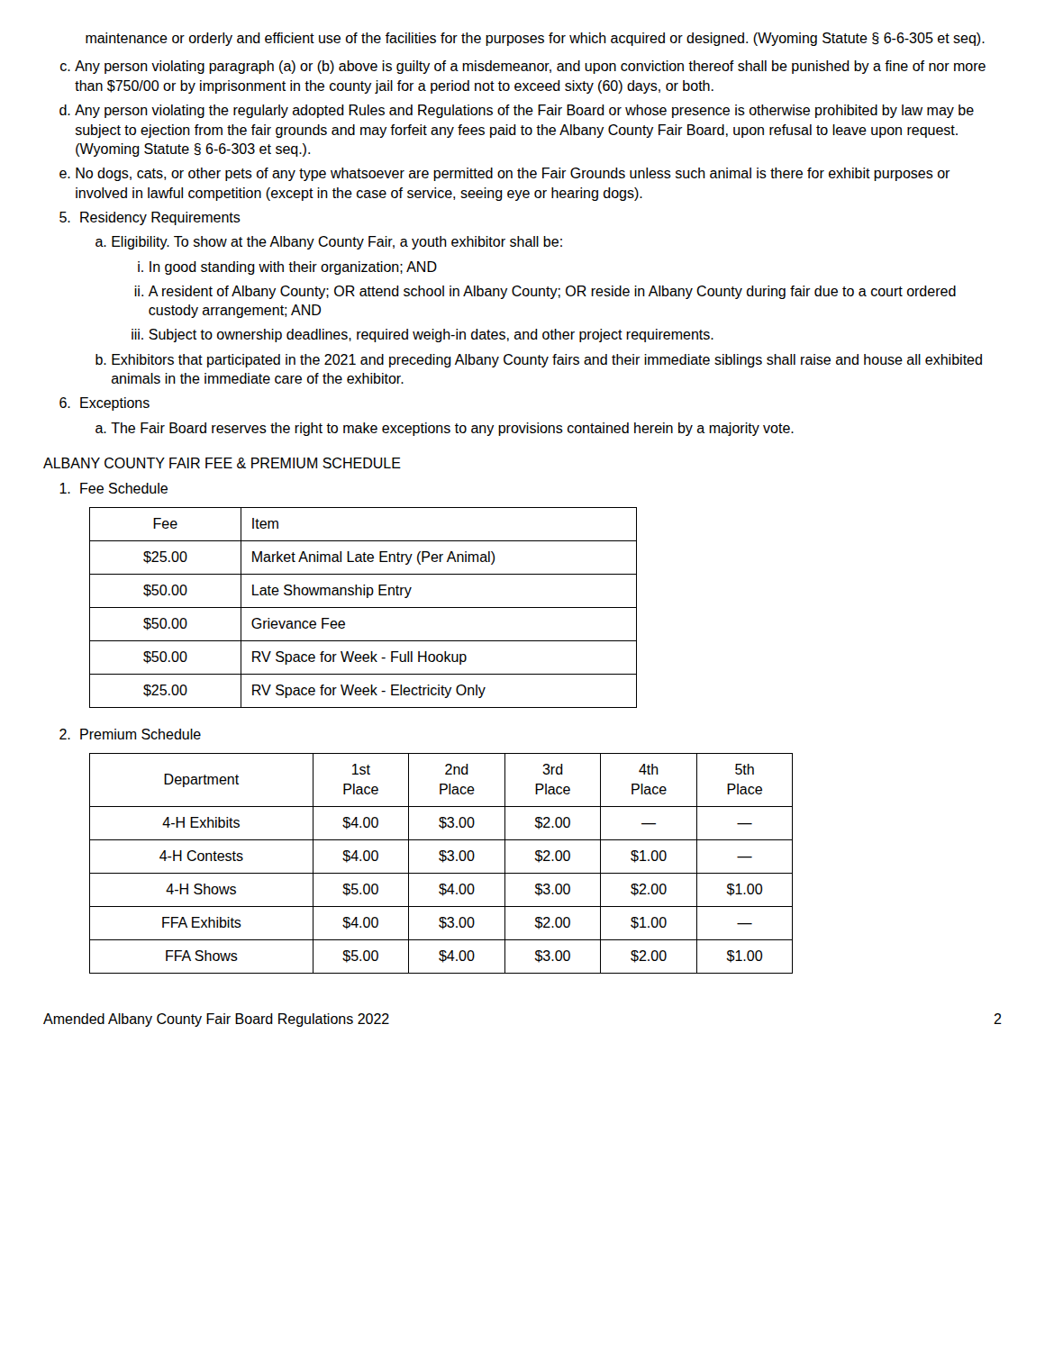maintenance or orderly and efficient use of the facilities for the purposes for which acquired or designed. (Wyoming Statute § 6-6-305 et seq).
Any person violating paragraph (a) or (b) above is guilty of a misdemeanor, and upon conviction thereof shall be punished by a fine of nor more than $750/00 or by imprisonment in the county jail for a period not to exceed sixty (60) days, or both.
Any person violating the regularly adopted Rules and Regulations of the Fair Board or whose presence is otherwise prohibited by law may be subject to ejection from the fair grounds and may forfeit any fees paid to the Albany County Fair Board, upon refusal to leave upon request. (Wyoming Statute § 6-6-303 et seq.).
No dogs, cats, or other pets of any type whatsoever are permitted on the Fair Grounds unless such animal is there for exhibit purposes or involved in lawful competition (except in the case of service, seeing eye or hearing dogs).
Residency Requirements
Eligibility. To show at the Albany County Fair, a youth exhibitor shall be:
In good standing with their organization; AND
A resident of Albany County; OR attend school in Albany County; OR reside in Albany County during fair due to a court ordered custody arrangement; AND
Subject to ownership deadlines, required weigh-in dates, and other project requirements.
Exhibitors that participated in the 2021 and preceding Albany County fairs and their immediate siblings shall raise and house all exhibited animals in the immediate care of the exhibitor.
Exceptions
The Fair Board reserves the right to make exceptions to any provisions contained herein by a majority vote.
ALBANY COUNTY FAIR FEE & PREMIUM SCHEDULE
Fee Schedule
| Fee | Item |
| --- | --- |
| $25.00 | Market Animal Late Entry (Per Animal) |
| $50.00 | Late Showmanship Entry |
| $50.00 | Grievance Fee |
| $50.00 | RV Space for Week - Full Hookup |
| $25.00 | RV Space for Week - Electricity Only |
Premium Schedule
| Department | 1st Place | 2nd Place | 3rd Place | 4th Place | 5th Place |
| --- | --- | --- | --- | --- | --- |
| 4-H Exhibits | $4.00 | $3.00 | $2.00 | — | — |
| 4-H Contests | $4.00 | $3.00 | $2.00 | $1.00 | — |
| 4-H Shows | $5.00 | $4.00 | $3.00 | $2.00 | $1.00 |
| FFA Exhibits | $4.00 | $3.00 | $2.00 | $1.00 | — |
| FFA Shows | $5.00 | $4.00 | $3.00 | $2.00 | $1.00 |
Amended Albany County Fair Board Regulations 2022 2